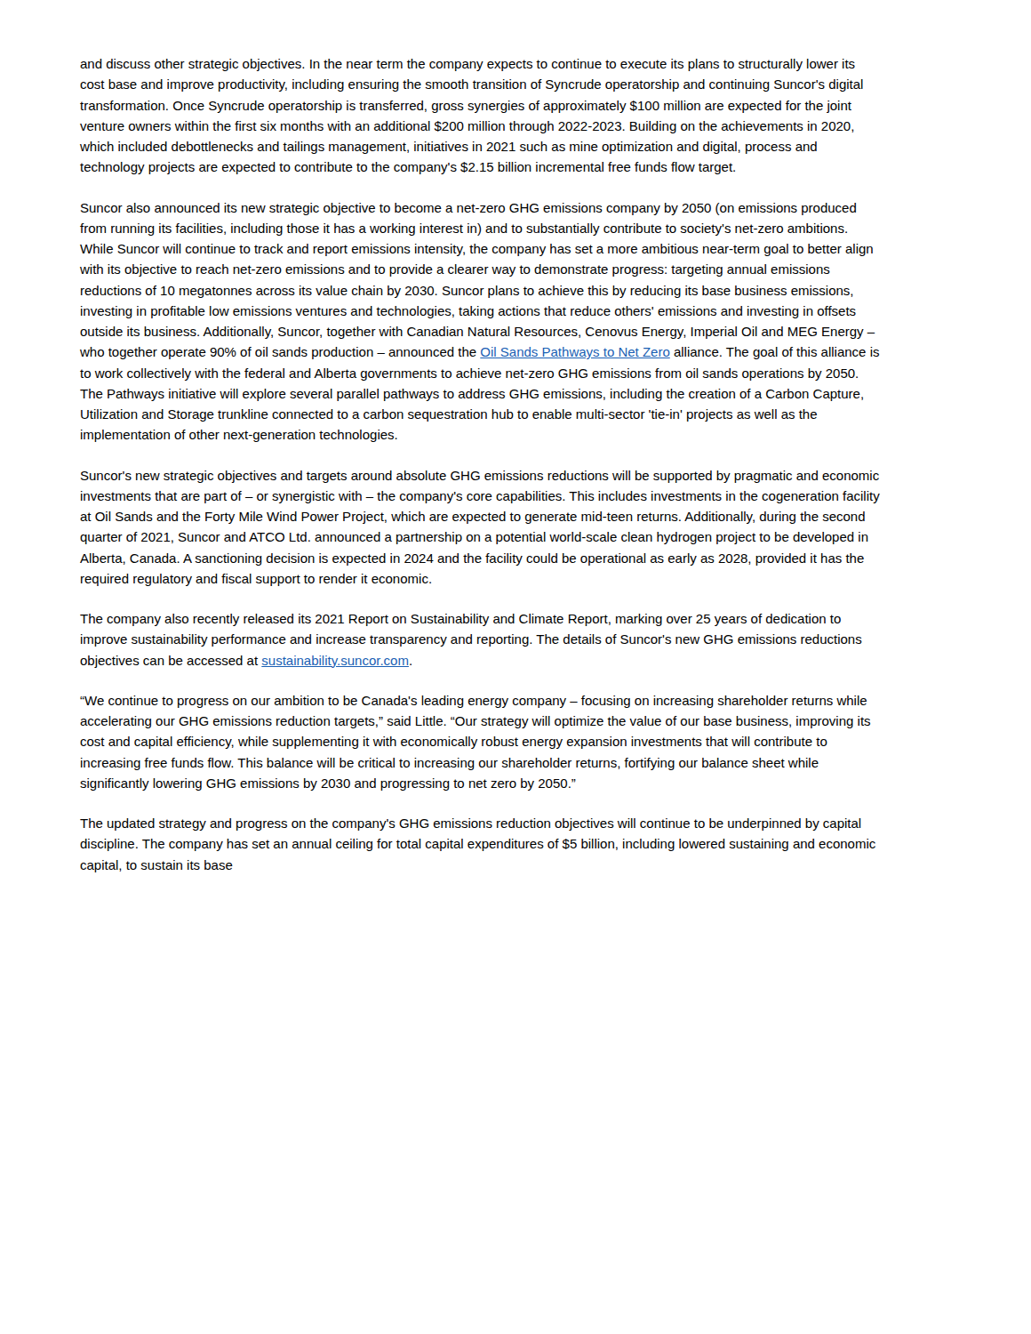and discuss other strategic objectives. In the near term the company expects to continue to execute its plans to structurally lower its cost base and improve productivity, including ensuring the smooth transition of Syncrude operatorship and continuing Suncor's digital transformation. Once Syncrude operatorship is transferred, gross synergies of approximately $100 million are expected for the joint venture owners within the first six months with an additional $200 million through 2022-2023. Building on the achievements in 2020, which included debottlenecks and tailings management, initiatives in 2021 such as mine optimization and digital, process and technology projects are expected to contribute to the company's $2.15 billion incremental free funds flow target.
Suncor also announced its new strategic objective to become a net-zero GHG emissions company by 2050 (on emissions produced from running its facilities, including those it has a working interest in) and to substantially contribute to society's net-zero ambitions. While Suncor will continue to track and report emissions intensity, the company has set a more ambitious near-term goal to better align with its objective to reach net-zero emissions and to provide a clearer way to demonstrate progress: targeting annual emissions reductions of 10 megatonnes across its value chain by 2030. Suncor plans to achieve this by reducing its base business emissions, investing in profitable low emissions ventures and technologies, taking actions that reduce others' emissions and investing in offsets outside its business. Additionally, Suncor, together with Canadian Natural Resources, Cenovus Energy, Imperial Oil and MEG Energy – who together operate 90% of oil sands production – announced the Oil Sands Pathways to Net Zero alliance. The goal of this alliance is to work collectively with the federal and Alberta governments to achieve net-zero GHG emissions from oil sands operations by 2050. The Pathways initiative will explore several parallel pathways to address GHG emissions, including the creation of a Carbon Capture, Utilization and Storage trunkline connected to a carbon sequestration hub to enable multi-sector 'tie-in' projects as well as the implementation of other next-generation technologies.
Suncor's new strategic objectives and targets around absolute GHG emissions reductions will be supported by pragmatic and economic investments that are part of – or synergistic with – the company's core capabilities. This includes investments in the cogeneration facility at Oil Sands and the Forty Mile Wind Power Project, which are expected to generate mid-teen returns. Additionally, during the second quarter of 2021, Suncor and ATCO Ltd. announced a partnership on a potential world-scale clean hydrogen project to be developed in Alberta, Canada. A sanctioning decision is expected in 2024 and the facility could be operational as early as 2028, provided it has the required regulatory and fiscal support to render it economic.
The company also recently released its 2021 Report on Sustainability and Climate Report, marking over 25 years of dedication to improve sustainability performance and increase transparency and reporting. The details of Suncor's new GHG emissions reductions objectives can be accessed at sustainability.suncor.com.
“We continue to progress on our ambition to be Canada's leading energy company – focusing on increasing shareholder returns while accelerating our GHG emissions reduction targets,” said Little. “Our strategy will optimize the value of our base business, improving its cost and capital efficiency, while supplementing it with economically robust energy expansion investments that will contribute to increasing free funds flow. This balance will be critical to increasing our shareholder returns, fortifying our balance sheet while significantly lowering GHG emissions by 2030 and progressing to net zero by 2050.”
The updated strategy and progress on the company's GHG emissions reduction objectives will continue to be underpinned by capital discipline. The company has set an annual ceiling for total capital expenditures of $5 billion, including lowered sustaining and economic capital, to sustain its base